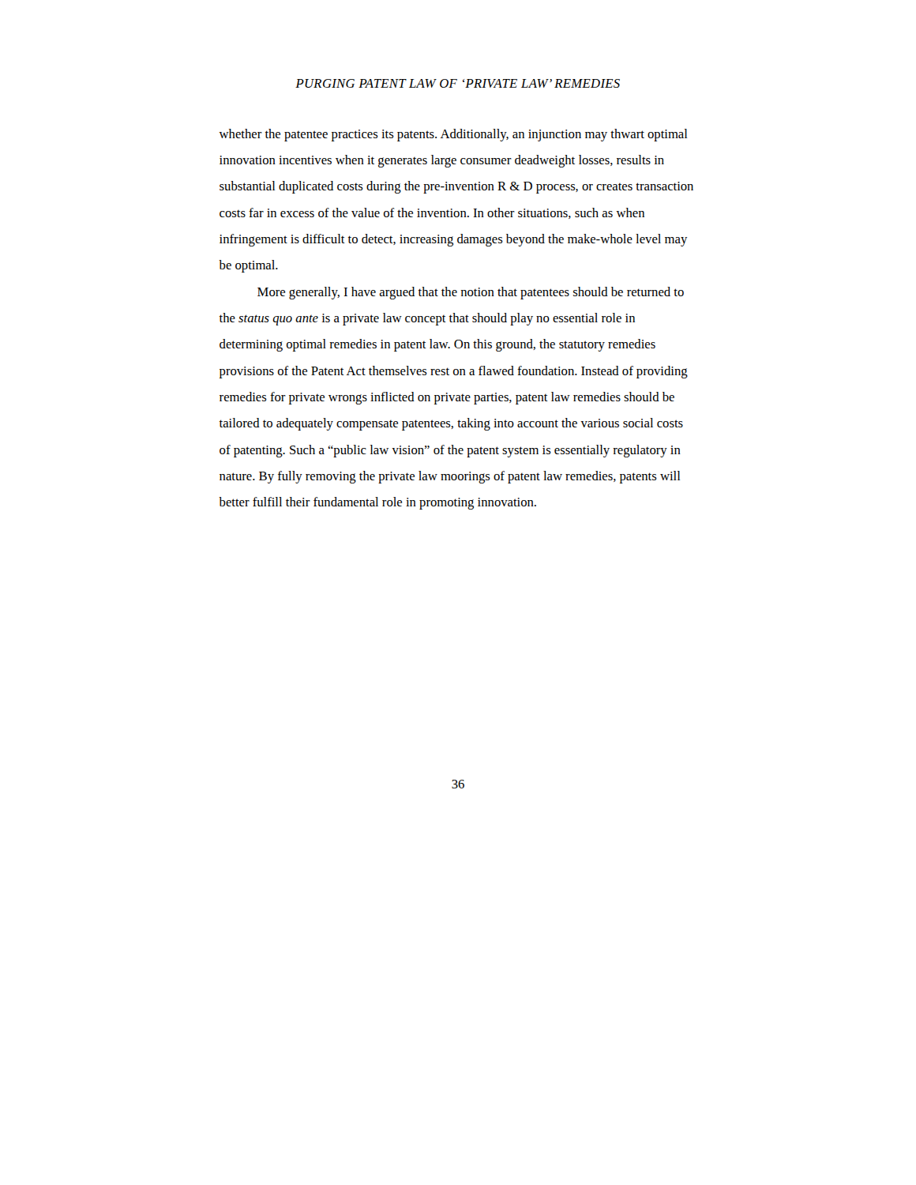PURGING PATENT LAW OF ‘PRIVATE LAW’ REMEDIES
whether the patentee practices its patents. Additionally, an injunction may thwart optimal innovation incentives when it generates large consumer deadweight losses, results in substantial duplicated costs during the pre-invention R & D process, or creates transaction costs far in excess of the value of the invention. In other situations, such as when infringement is difficult to detect, increasing damages beyond the make-whole level may be optimal.
More generally, I have argued that the notion that patentees should be returned to the status quo ante is a private law concept that should play no essential role in determining optimal remedies in patent law. On this ground, the statutory remedies provisions of the Patent Act themselves rest on a flawed foundation. Instead of providing remedies for private wrongs inflicted on private parties, patent law remedies should be tailored to adequately compensate patentees, taking into account the various social costs of patenting. Such a “public law vision” of the patent system is essentially regulatory in nature. By fully removing the private law moorings of patent law remedies, patents will better fulfill their fundamental role in promoting innovation.
36